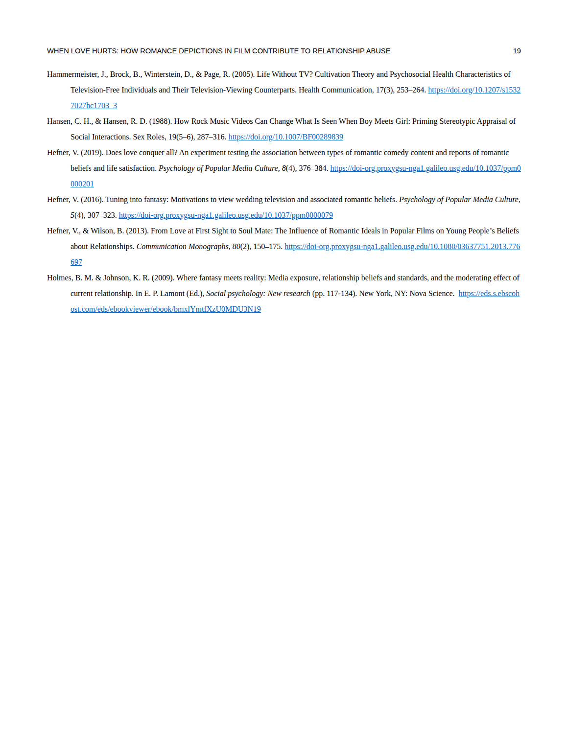When Love Hurts: How Romance Depictions in Film Contribute to Relationship Abuse 19
Hammermeister, J., Brock, B., Winterstein, D., & Page, R. (2005). Life Without TV? Cultivation Theory and Psychosocial Health Characteristics of Television-Free Individuals and Their Television-Viewing Counterparts. Health Communication, 17(3), 253–264. https://doi.org/10.1207/s15327027hc1703_3
Hansen, C. H., & Hansen, R. D. (1988). How Rock Music Videos Can Change What Is Seen When Boy Meets Girl: Priming Stereotypic Appraisal of Social Interactions. Sex Roles, 19(5–6), 287–316. https://doi.org/10.1007/BF00289839
Hefner, V. (2019). Does love conquer all? An experiment testing the association between types of romantic comedy content and reports of romantic beliefs and life satisfaction. Psychology of Popular Media Culture, 8(4), 376–384. https://doi-org.proxygsu-nga1.galileo.usg.edu/10.1037/ppm0000201
Hefner, V. (2016). Tuning into fantasy: Motivations to view wedding television and associated romantic beliefs. Psychology of Popular Media Culture, 5(4), 307–323. https://doi-org.proxygsu-nga1.galileo.usg.edu/10.1037/ppm0000079
Hefner, V., & Wilson, B. (2013). From Love at First Sight to Soul Mate: The Influence of Romantic Ideals in Popular Films on Young People’s Beliefs about Relationships. Communication Monographs, 80(2), 150–175. https://doi-org.proxygsu-nga1.galileo.usg.edu/10.1080/03637751.2013.776697
Holmes, B. M. & Johnson, K. R. (2009). Where fantasy meets reality: Media exposure, relationship beliefs and standards, and the moderating effect of current relationship. In E. P. Lamont (Ed.), Social psychology: New research (pp. 117-134). New York, NY: Nova Science. https://eds.s.ebscohost.com/eds/ebookviewer/ebook/bmxlYmtfXzU0MDU3N19